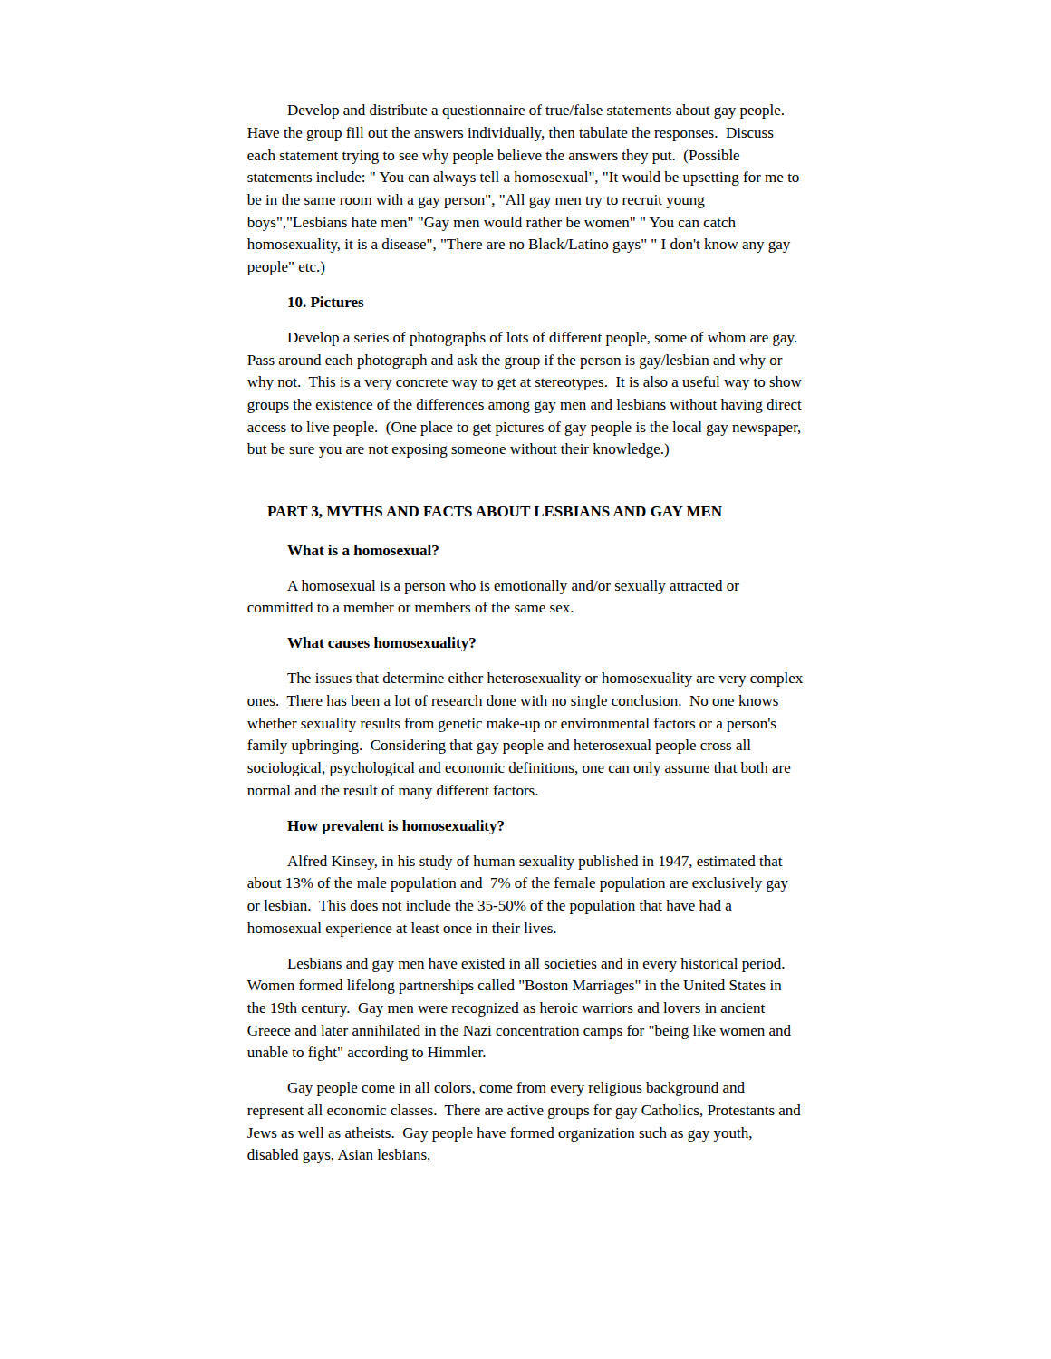Develop and distribute a questionnaire of true/false statements about gay people. Have the group fill out the answers individually, then tabulate the responses. Discuss each statement trying to see why people believe the answers they put. (Possible statements include: " You can always tell a homosexual", "It would be upsetting for me to be in the same room with a gay person", "All gay men try to recruit young boys","Lesbians hate men" "Gay men would rather be women" " You can catch homosexuality, it is a disease", "There are no Black/Latino gays" " I don't know any gay people" etc.)
10. Pictures
Develop a series of photographs of lots of different people, some of whom are gay. Pass around each photograph and ask the group if the person is gay/lesbian and why or why not. This is a very concrete way to get at stereotypes. It is also a useful way to show groups the existence of the differences among gay men and lesbians without having direct access to live people. (One place to get pictures of gay people is the local gay newspaper, but be sure you are not exposing someone without their knowledge.)
PART 3, MYTHS AND FACTS ABOUT LESBIANS AND GAY MEN
What is a homosexual?
A homosexual is a person who is emotionally and/or sexually attracted or committed to a member or members of the same sex.
What causes homosexuality?
The issues that determine either heterosexuality or homosexuality are very complex ones. There has been a lot of research done with no single conclusion. No one knows whether sexuality results from genetic make-up or environmental factors or a person's family upbringing. Considering that gay people and heterosexual people cross all sociological, psychological and economic definitions, one can only assume that both are normal and the result of many different factors.
How prevalent is homosexuality?
Alfred Kinsey, in his study of human sexuality published in 1947, estimated that about 13% of the male population and 7% of the female population are exclusively gay or lesbian. This does not include the 35-50% of the population that have had a homosexual experience at least once in their lives.
Lesbians and gay men have existed in all societies and in every historical period. Women formed lifelong partnerships called "Boston Marriages" in the United States in the 19th century. Gay men were recognized as heroic warriors and lovers in ancient Greece and later annihilated in the Nazi concentration camps for "being like women and unable to fight" according to Himmler.
Gay people come in all colors, come from every religious background and represent all economic classes. There are active groups for gay Catholics, Protestants and Jews as well as atheists. Gay people have formed organization such as gay youth, disabled gays, Asian lesbians,